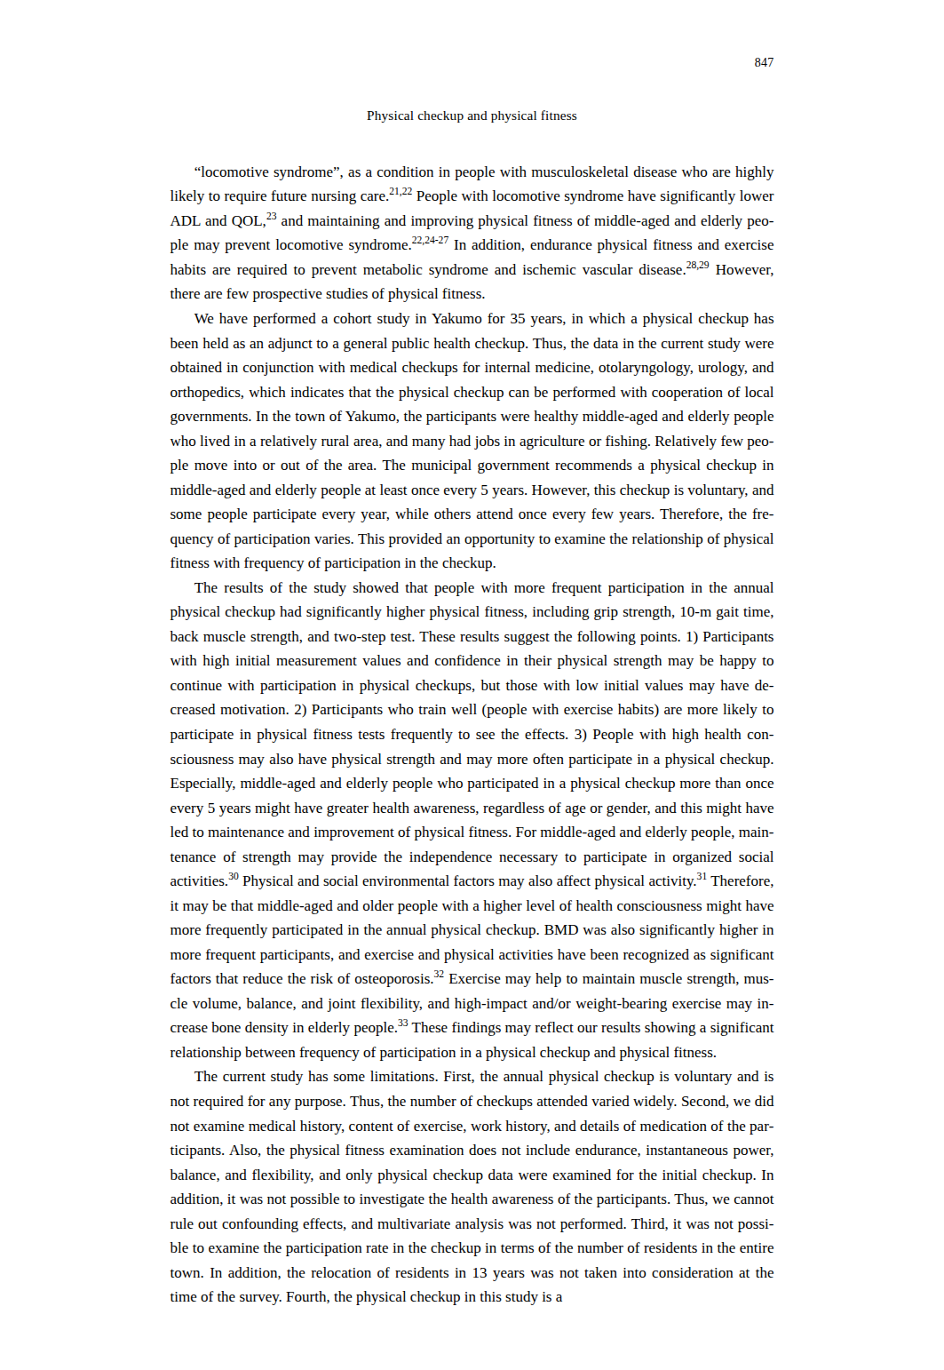847
Physical checkup and physical fitness
“locomotive syndrome”, as a condition in people with musculoskeletal disease who are highly likely to require future nursing care.21,22 People with locomotive syndrome have significantly lower ADL and QOL,23 and maintaining and improving physical fitness of middle-aged and elderly people may prevent locomotive syndrome.22,24-27 In addition, endurance physical fitness and exercise habits are required to prevent metabolic syndrome and ischemic vascular disease.28,29 However, there are few prospective studies of physical fitness.
We have performed a cohort study in Yakumo for 35 years, in which a physical checkup has been held as an adjunct to a general public health checkup. Thus, the data in the current study were obtained in conjunction with medical checkups for internal medicine, otolaryngology, urology, and orthopedics, which indicates that the physical checkup can be performed with cooperation of local governments. In the town of Yakumo, the participants were healthy middle-aged and elderly people who lived in a relatively rural area, and many had jobs in agriculture or fishing. Relatively few people move into or out of the area. The municipal government recommends a physical checkup in middle-aged and elderly people at least once every 5 years. However, this checkup is voluntary, and some people participate every year, while others attend once every few years. Therefore, the frequency of participation varies. This provided an opportunity to examine the relationship of physical fitness with frequency of participation in the checkup.
The results of the study showed that people with more frequent participation in the annual physical checkup had significantly higher physical fitness, including grip strength, 10-m gait time, back muscle strength, and two-step test. These results suggest the following points. 1) Participants with high initial measurement values and confidence in their physical strength may be happy to continue with participation in physical checkups, but those with low initial values may have decreased motivation. 2) Participants who train well (people with exercise habits) are more likely to participate in physical fitness tests frequently to see the effects. 3) People with high health consciousness may also have physical strength and may more often participate in a physical checkup. Especially, middle-aged and elderly people who participated in a physical checkup more than once every 5 years might have greater health awareness, regardless of age or gender, and this might have led to maintenance and improvement of physical fitness. For middle-aged and elderly people, maintenance of strength may provide the independence necessary to participate in organized social activities.30 Physical and social environmental factors may also affect physical activity.31 Therefore, it may be that middle-aged and older people with a higher level of health consciousness might have more frequently participated in the annual physical checkup. BMD was also significantly higher in more frequent participants, and exercise and physical activities have been recognized as significant factors that reduce the risk of osteoporosis.32 Exercise may help to maintain muscle strength, muscle volume, balance, and joint flexibility, and high-impact and/or weight-bearing exercise may increase bone density in elderly people.33 These findings may reflect our results showing a significant relationship between frequency of participation in a physical checkup and physical fitness.
The current study has some limitations. First, the annual physical checkup is voluntary and is not required for any purpose. Thus, the number of checkups attended varied widely. Second, we did not examine medical history, content of exercise, work history, and details of medication of the participants. Also, the physical fitness examination does not include endurance, instantaneous power, balance, and flexibility, and only physical checkup data were examined for the initial checkup. In addition, it was not possible to investigate the health awareness of the participants. Thus, we cannot rule out confounding effects, and multivariate analysis was not performed. Third, it was not possible to examine the participation rate in the checkup in terms of the number of residents in the entire town. In addition, the relocation of residents in 13 years was not taken into consideration at the time of the survey. Fourth, the physical checkup in this study is a